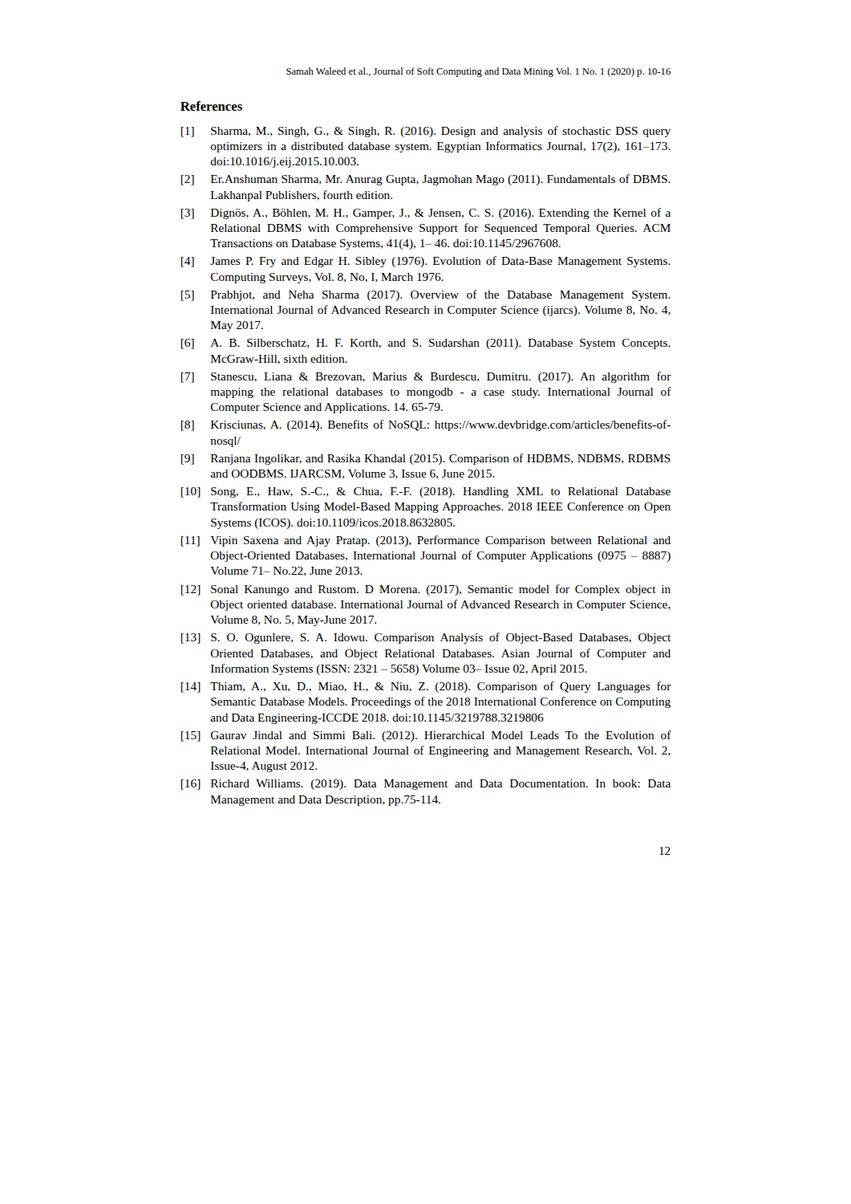Samah Waleed et al., Journal of Soft Computing and Data Mining Vol. 1 No. 1 (2020) p. 10-16
References
[1] Sharma, M., Singh, G., & Singh, R. (2016). Design and analysis of stochastic DSS query optimizers in a distributed database system. Egyptian Informatics Journal, 17(2), 161–173. doi:10.1016/j.eij.2015.10.003.
[2] Er.Anshuman Sharma, Mr. Anurag Gupta, Jagmohan Mago (2011). Fundamentals of DBMS. Lakhanpal Publishers, fourth edition.
[3] Dignös, A., Böhlen, M. H., Gamper, J., & Jensen, C. S. (2016). Extending the Kernel of a Relational DBMS with Comprehensive Support for Sequenced Temporal Queries. ACM Transactions on Database Systems, 41(4), 1– 46. doi:10.1145/2967608.
[4] James P. Fry and Edgar H. Sibley (1976). Evolution of Data-Base Management Systems. Computing Surveys, Vol. 8, No, I, March 1976.
[5] Prabhjot, and Neha Sharma (2017). Overview of the Database Management System. International Journal of Advanced Research in Computer Science (ijarcs). Volume 8, No. 4, May 2017.
[6] A. B. Silberschatz, H. F. Korth, and S. Sudarshan (2011). Database System Concepts. McGraw-Hill, sixth edition.
[7] Stanescu, Liana & Brezovan, Marius & Burdescu, Dumitru. (2017). An algorithm for mapping the relational databases to mongodb - a case study. International Journal of Computer Science and Applications. 14. 65-79.
[8] Krisciunas, A. (2014). Benefits of NoSQL: https://www.devbridge.com/articles/benefits-of-nosql/
[9] Ranjana Ingolikar, and Rasika Khandal (2015). Comparison of HDBMS, NDBMS, RDBMS and OODBMS. IJARCSM, Volume 3, Issue 6, June 2015.
[10] Song, E., Haw, S.-C., & Chua, F.-F. (2018). Handling XML to Relational Database Transformation Using Model-Based Mapping Approaches. 2018 IEEE Conference on Open Systems (ICOS). doi:10.1109/icos.2018.8632805.
[11] Vipin Saxena and Ajay Pratap. (2013), Performance Comparison between Relational and Object-Oriented Databases, International Journal of Computer Applications (0975 – 8887) Volume 71– No.22, June 2013.
[12] Sonal Kanungo and Rustom. D Morena. (2017), Semantic model for Complex object in Object oriented database. International Journal of Advanced Research in Computer Science, Volume 8, No. 5, May-June 2017.
[13] S. O. Ogunlere, S. A. Idowu. Comparison Analysis of Object-Based Databases, Object Oriented Databases, and Object Relational Databases. Asian Journal of Computer and Information Systems (ISSN: 2321 – 5658) Volume 03– Issue 02, April 2015.
[14] Thiam, A., Xu, D., Miao, H., & Niu, Z. (2018). Comparison of Query Languages for Semantic Database Models. Proceedings of the 2018 International Conference on Computing and Data Engineering-ICCDE 2018. doi:10.1145/3219788.3219806
[15] Gaurav Jindal and Simmi Bali. (2012). Hierarchical Model Leads To the Evolution of Relational Model. International Journal of Engineering and Management Research, Vol. 2, Issue-4, August 2012.
[16] Richard Williams. (2019). Data Management and Data Documentation. In book: Data Management and Data Description, pp.75-114.
12